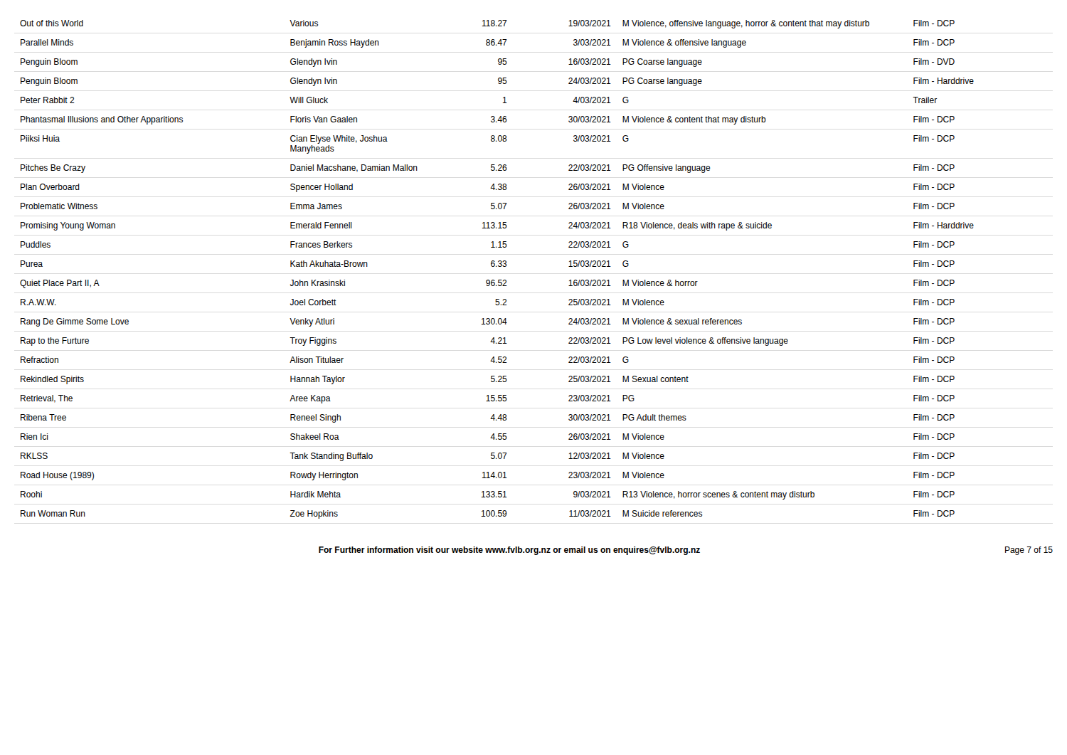| Out of this World | Various | 118.27 | 19/03/2021 | M Violence, offensive language, horror & content that may disturb | Film - DCP |
| Parallel Minds | Benjamin Ross Hayden | 86.47 | 3/03/2021 | M Violence & offensive language | Film - DCP |
| Penguin Bloom | Glendyn Ivin | 95 | 16/03/2021 | PG Coarse language | Film - DVD |
| Penguin Bloom | Glendyn Ivin | 95 | 24/03/2021 | PG Coarse language | Film - Harddrive |
| Peter Rabbit 2 | Will Gluck | 1 | 4/03/2021 | G | Trailer |
| Phantasmal Illusions and Other Apparitions | Floris Van Gaalen | 3.46 | 30/03/2021 | M Violence & content that may disturb | Film - DCP |
| Piiksi Huia | Cian Elyse White, Joshua Manyheads | 8.08 | 3/03/2021 | G | Film - DCP |
| Pitches Be Crazy | Daniel Macshane, Damian Mallon | 5.26 | 22/03/2021 | PG Offensive language | Film - DCP |
| Plan Overboard | Spencer Holland | 4.38 | 26/03/2021 | M Violence | Film - DCP |
| Problematic Witness | Emma James | 5.07 | 26/03/2021 | M Violence | Film - DCP |
| Promising Young Woman | Emerald Fennell | 113.15 | 24/03/2021 | R18 Violence, deals with rape & suicide | Film - Harddrive |
| Puddles | Frances Berkers | 1.15 | 22/03/2021 | G | Film - DCP |
| Purea | Kath Akuhata-Brown | 6.33 | 15/03/2021 | G | Film - DCP |
| Quiet Place Part II, A | John Krasinski | 96.52 | 16/03/2021 | M Violence & horror | Film - DCP |
| R.A.W.W. | Joel Corbett | 5.2 | 25/03/2021 | M Violence | Film - DCP |
| Rang De Gimme Some Love | Venky Atluri | 130.04 | 24/03/2021 | M Violence & sexual references | Film - DCP |
| Rap to the Furture | Troy Figgins | 4.21 | 22/03/2021 | PG Low level violence & offensive language | Film - DCP |
| Refraction | Alison Titulaer | 4.52 | 22/03/2021 | G | Film - DCP |
| Rekindled Spirits | Hannah Taylor | 5.25 | 25/03/2021 | M Sexual content | Film - DCP |
| Retrieval, The | Aree Kapa | 15.55 | 23/03/2021 | PG | Film - DCP |
| Ribena Tree | Reneel Singh | 4.48 | 30/03/2021 | PG Adult themes | Film - DCP |
| Rien Ici | Shakeel Roa | 4.55 | 26/03/2021 | M Violence | Film - DCP |
| RKLSS | Tank Standing Buffalo | 5.07 | 12/03/2021 | M Violence | Film - DCP |
| Road House (1989) | Rowdy Herrington | 114.01 | 23/03/2021 | M Violence | Film - DCP |
| Roohi | Hardik Mehta | 133.51 | 9/03/2021 | R13 Violence, horror scenes & content may disturb | Film - DCP |
| Run Woman Run | Zoe Hopkins | 100.59 | 11/03/2021 | M Suicide references | Film - DCP |
For Further information visit our website www.fvlb.org.nz or email us on enquires@fvlb.org.nz Page 7 of 15